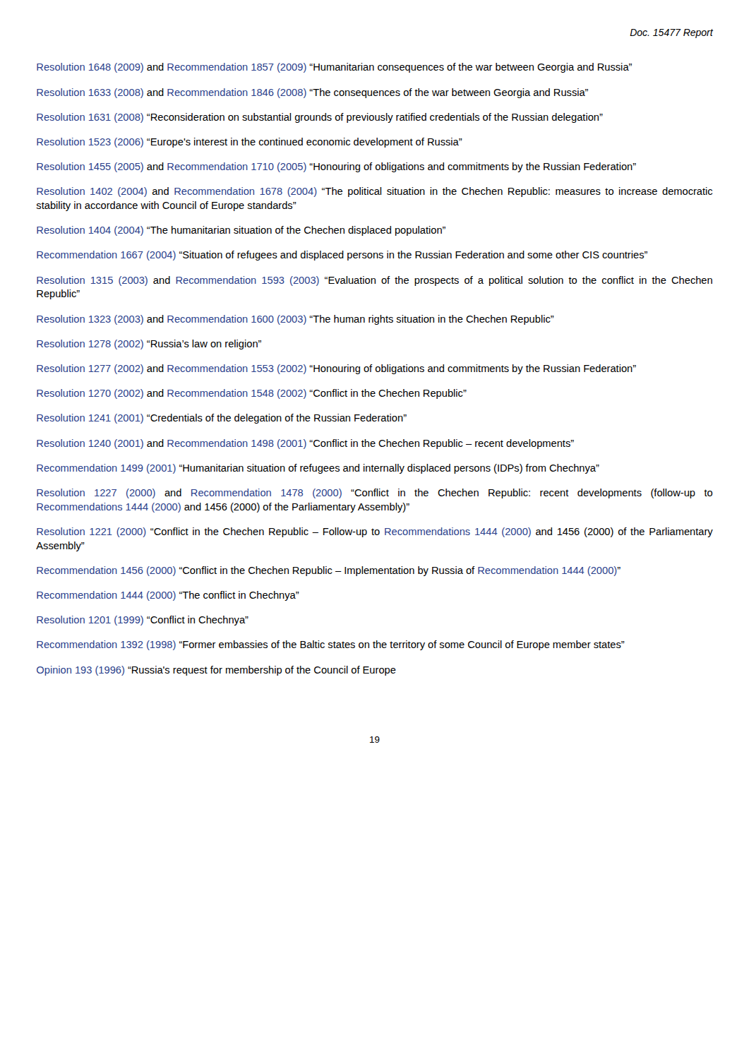Doc. 15477 Report
Resolution 1648 (2009) and Recommendation 1857 (2009) “Humanitarian consequences of the war between Georgia and Russia”
Resolution 1633 (2008) and Recommendation 1846 (2008) “The consequences of the war between Georgia and Russia”
Resolution 1631 (2008) “Reconsideration on substantial grounds of previously ratified credentials of the Russian delegation”
Resolution 1523 (2006) “Europe's interest in the continued economic development of Russia”
Resolution 1455 (2005) and Recommendation 1710 (2005) “Honouring of obligations and commitments by the Russian Federation”
Resolution 1402 (2004) and Recommendation 1678 (2004) “The political situation in the Chechen Republic: measures to increase democratic stability in accordance with Council of Europe standards”
Resolution 1404 (2004) “The humanitarian situation of the Chechen displaced population”
Recommendation 1667 (2004) “Situation of refugees and displaced persons in the Russian Federation and some other CIS countries”
Resolution 1315 (2003) and Recommendation 1593 (2003) “Evaluation of the prospects of a political solution to the conflict in the Chechen Republic”
Resolution 1323 (2003) and Recommendation 1600 (2003) “The human rights situation in the Chechen Republic”
Resolution 1278 (2002) “Russia’s law on religion”
Resolution 1277 (2002) and Recommendation 1553 (2002) “Honouring of obligations and commitments by the Russian Federation”
Resolution 1270 (2002) and Recommendation 1548 (2002) “Conflict in the Chechen Republic”
Resolution 1241 (2001) “Credentials of the delegation of the Russian Federation”
Resolution 1240 (2001) and Recommendation 1498 (2001) “Conflict in the Chechen Republic – recent developments”
Recommendation 1499 (2001) “Humanitarian situation of refugees and internally displaced persons (IDPs) from Chechnya”
Resolution 1227 (2000) and Recommendation 1478 (2000) “Conflict in the Chechen Republic: recent developments (follow-up to Recommendations 1444 (2000) and 1456 (2000) of the Parliamentary Assembly)”
Resolution 1221 (2000) “Conflict in the Chechen Republic – Follow-up to Recommendations 1444 (2000) and 1456 (2000) of the Parliamentary Assembly”
Recommendation 1456 (2000) “Conflict in the Chechen Republic – Implementation by Russia of Recommendation 1444 (2000)”
Recommendation 1444 (2000) “The conflict in Chechnya”
Resolution 1201 (1999) “Conflict in Chechnya”
Recommendation 1392 (1998) “Former embassies of the Baltic states on the territory of some Council of Europe member states”
Opinion 193 (1996) “Russia's request for membership of the Council of Europe
19